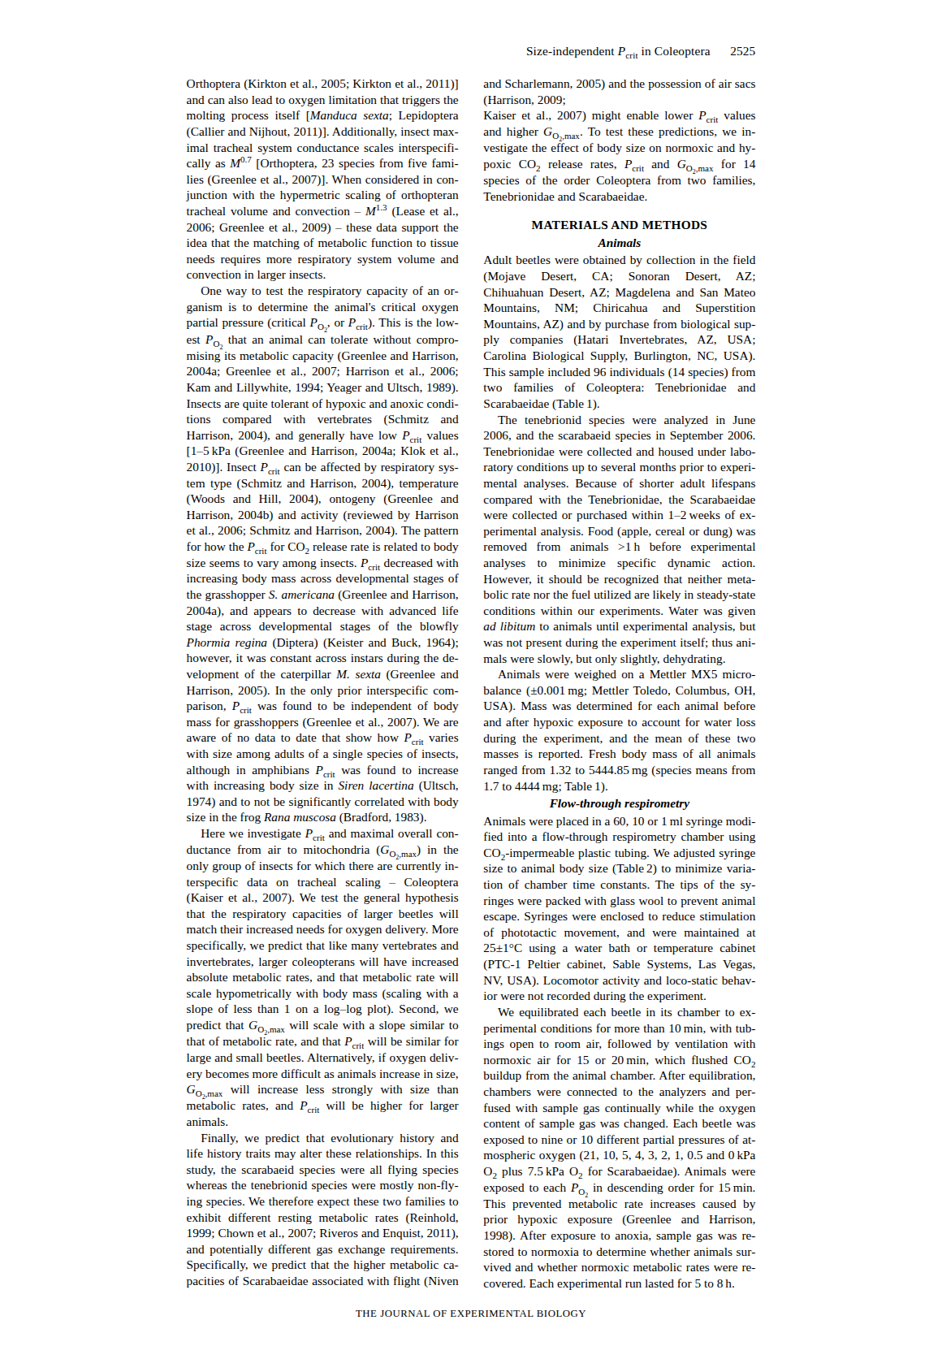Size-independent Pcrit in Coleoptera2525
Orthoptera (Kirkton et al., 2005; Kirkton et al., 2011)] and can also lead to oxygen limitation that triggers the molting process itself [Manduca sexta; Lepidoptera (Callier and Nijhout, 2011)]. Additionally, insect maximal tracheal system conductance scales interspecifically as M0.7 [Orthoptera, 23 species from five families (Greenlee et al., 2007)]. When considered in conjunction with the hypermetric scaling of orthopteran tracheal volume and convection – M1.3 (Lease et al., 2006; Greenlee et al., 2009) – these data support the idea that the matching of metabolic function to tissue needs requires more respiratory system volume and convection in larger insects.
One way to test the respiratory capacity of an organism is to determine the animal's critical oxygen partial pressure (critical PO2, or Pcrit). This is the lowest PO2 that an animal can tolerate without compromising its metabolic capacity (Greenlee and Harrison, 2004a; Greenlee et al., 2007; Harrison et al., 2006; Kam and Lillywhite, 1994; Yeager and Ultsch, 1989). Insects are quite tolerant of hypoxic and anoxic conditions compared with vertebrates (Schmitz and Harrison, 2004), and generally have low Pcrit values [1–5 kPa (Greenlee and Harrison, 2004a; Klok et al., 2010)]. Insect Pcrit can be affected by respiratory system type (Schmitz and Harrison, 2004), temperature (Woods and Hill, 2004), ontogeny (Greenlee and Harrison, 2004b) and activity (reviewed by Harrison et al., 2006; Schmitz and Harrison, 2004). The pattern for how the Pcrit for CO2 release rate is related to body size seems to vary among insects. Pcrit decreased with increasing body mass across developmental stages of the grasshopper S. americana (Greenlee and Harrison, 2004a), and appears to decrease with advanced life stage across developmental stages of the blowfly Phormia regina (Diptera) (Keister and Buck, 1964); however, it was constant across instars during the development of the caterpillar M. sexta (Greenlee and Harrison, 2005). In the only prior interspecific comparison, Pcrit was found to be independent of body mass for grasshoppers (Greenlee et al., 2007). We are aware of no data to date that show how Pcrit varies with size among adults of a single species of insects, although in amphibians Pcrit was found to increase with increasing body size in Siren lacertina (Ultsch, 1974) and to not be significantly correlated with body size in the frog Rana muscosa (Bradford, 1983).
Here we investigate Pcrit and maximal overall conductance from air to mitochondria (GO2,max) in the only group of insects for which there are currently interspecific data on tracheal scaling – Coleoptera (Kaiser et al., 2007). We test the general hypothesis that the respiratory capacities of larger beetles will match their increased needs for oxygen delivery. More specifically, we predict that like many vertebrates and invertebrates, larger coleopterans will have increased absolute metabolic rates, and that metabolic rate will scale hypometrically with body mass (scaling with a slope of less than 1 on a log–log plot). Second, we predict that GO2,max will scale with a slope similar to that of metabolic rate, and that Pcrit will be similar for large and small beetles. Alternatively, if oxygen delivery becomes more difficult as animals increase in size, GO2,max will increase less strongly with size than metabolic rates, and Pcrit will be higher for larger animals.
Finally, we predict that evolutionary history and life history traits may alter these relationships. In this study, the scarabaeid species were all flying species whereas the tenebrionid species were mostly non-flying species. We therefore expect these two families to exhibit different resting metabolic rates (Reinhold, 1999; Chown et al., 2007; Riveros and Enquist, 2011), and potentially different gas exchange requirements. Specifically, we predict that the higher metabolic capacities of Scarabaeidae associated with flight (Niven and Scharlemann, 2005) and the possession of air sacs (Harrison, 2009;
Kaiser et al., 2007) might enable lower Pcrit values and higher GO2,max. To test these predictions, we investigate the effect of body size on normoxic and hypoxic CO2 release rates, Pcrit and GO2,max for 14 species of the order Coleoptera from two families, Tenebrionidae and Scarabaeidae.
Materials and methods
Animals
Adult beetles were obtained by collection in the field (Mojave Desert, CA; Sonoran Desert, AZ; Chihuahuan Desert, AZ; Magdelena and San Mateo Mountains, NM; Chiricahua and Superstition Mountains, AZ) and by purchase from biological supply companies (Hatari Invertebrates, AZ, USA; Carolina Biological Supply, Burlington, NC, USA). This sample included 96 individuals (14 species) from two families of Coleoptera: Tenebrionidae and Scarabaeidae (Table 1).
The tenebrionid species were analyzed in June 2006, and the scarabaeid species in September 2006. Tenebrionidae were collected and housed under laboratory conditions up to several months prior to experimental analyses. Because of shorter adult lifespans compared with the Tenebrionidae, the Scarabaeidae were collected or purchased within 1–2 weeks of experimental analysis. Food (apple, cereal or dung) was removed from animals >1 h before experimental analyses to minimize specific dynamic action. However, it should be recognized that neither metabolic rate nor the fuel utilized are likely in steady-state conditions within our experiments. Water was given ad libitum to animals until experimental analysis, but was not present during the experiment itself; thus animals were slowly, but only slightly, dehydrating.
Animals were weighed on a Mettler MX5 micro-balance (±0.001 mg; Mettler Toledo, Columbus, OH, USA). Mass was determined for each animal before and after hypoxic exposure to account for water loss during the experiment, and the mean of these two masses is reported. Fresh body mass of all animals ranged from 1.32 to 5444.85 mg (species means from 1.7 to 4444 mg; Table 1).
Flow-through respirometry
Animals were placed in a 60, 10 or 1 ml syringe modified into a flow-through respirometry chamber using CO2-impermeable plastic tubing. We adjusted syringe size to animal body size (Table 2) to minimize variation of chamber time constants. The tips of the syringes were packed with glass wool to prevent animal escape. Syringes were enclosed to reduce stimulation of phototactic movement, and were maintained at 25±1°C using a water bath or temperature cabinet (PTC-1 Peltier cabinet, Sable Systems, Las Vegas, NV, USA). Locomotor activity and loco-static behavior were not recorded during the experiment.
We equilibrated each beetle in its chamber to experimental conditions for more than 10 min, with tubings open to room air, followed by ventilation with normoxic air for 15 or 20 min, which flushed CO2 buildup from the animal chamber. After equilibration, chambers were connected to the analyzers and perfused with sample gas continually while the oxygen content of sample gas was changed. Each beetle was exposed to nine or 10 different partial pressures of atmospheric oxygen (21, 10, 5, 4, 3, 2, 1, 0.5 and 0 kPa O2 plus 7.5 kPa O2 for Scarabaeidae). Animals were exposed to each PO2 in descending order for 15 min. This prevented metabolic rate increases caused by prior hypoxic exposure (Greenlee and Harrison, 1998). After exposure to anoxia, sample gas was restored to normoxia to determine whether animals survived and whether normoxic metabolic rates were recovered. Each experimental run lasted for 5 to 8 h.
The Journal of Experimental Biology